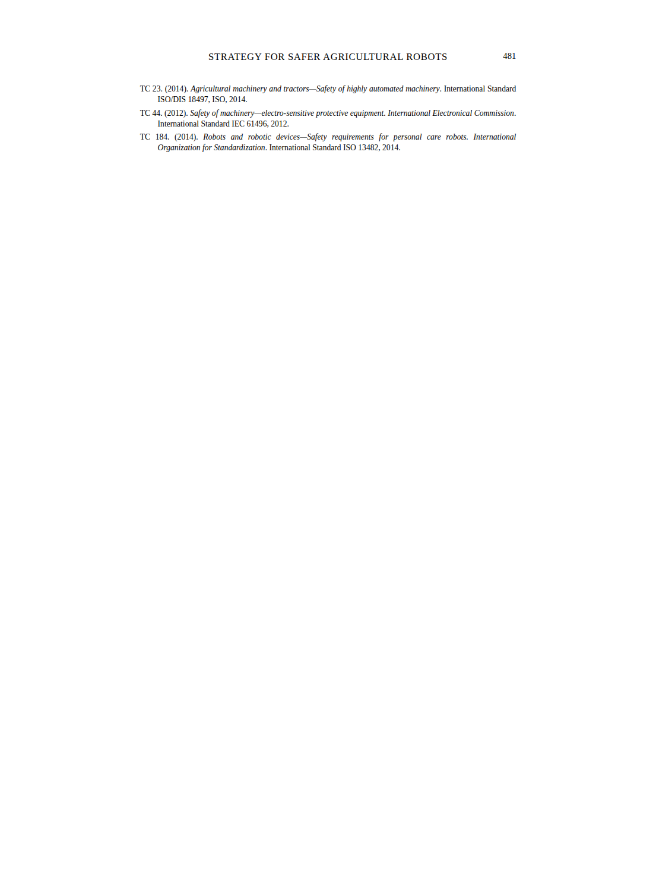Strategy for Safer Agricultural Robots 481
TC 23. (2014). Agricultural machinery and tractors—Safety of highly automated machinery. International Standard ISO/DIS 18497, ISO, 2014.
TC 44. (2012). Safety of machinery—electro-sensitive protective equipment. International Electronical Commission. International Standard IEC 61496, 2012.
TC 184. (2014). Robots and robotic devices—Safety requirements for personal care robots. International Organization for Standardization. International Standard ISO 13482, 2014.